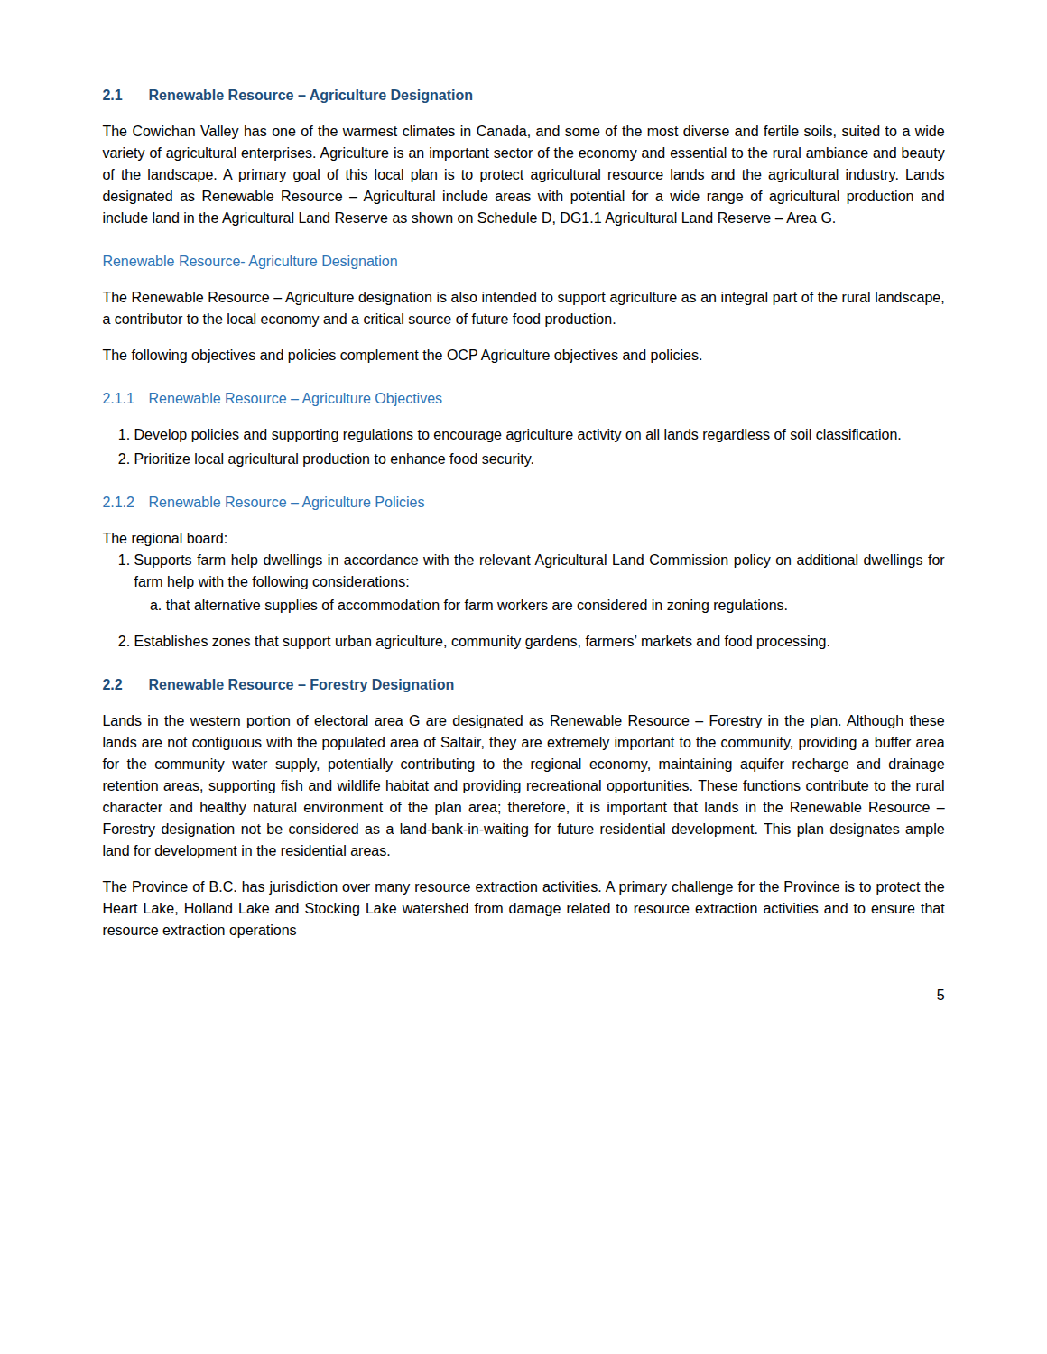2.1 Renewable Resource – Agriculture Designation
The Cowichan Valley has one of the warmest climates in Canada, and some of the most diverse and fertile soils, suited to a wide variety of agricultural enterprises. Agriculture is an important sector of the economy and essential to the rural ambiance and beauty of the landscape. A primary goal of this local plan is to protect agricultural resource lands and the agricultural industry. Lands designated as Renewable Resource – Agricultural include areas with potential for a wide range of agricultural production and include land in the Agricultural Land Reserve as shown on Schedule D, DG1.1 Agricultural Land Reserve – Area G.
Renewable Resource- Agriculture Designation
The Renewable Resource – Agriculture designation is also intended to support agriculture as an integral part of the rural landscape, a contributor to the local economy and a critical source of future food production.
The following objectives and policies complement the OCP Agriculture objectives and policies.
2.1.1 Renewable Resource – Agriculture Objectives
Develop policies and supporting regulations to encourage agriculture activity on all lands regardless of soil classification.
Prioritize local agricultural production to enhance food security.
2.1.2 Renewable Resource – Agriculture Policies
The regional board:
Supports farm help dwellings in accordance with the relevant Agricultural Land Commission policy on additional dwellings for farm help with the following considerations:
that alternative supplies of accommodation for farm workers are considered in zoning regulations.
Establishes zones that support urban agriculture, community gardens, farmers’ markets and food processing.
2.2 Renewable Resource – Forestry Designation
Lands in the western portion of electoral area G are designated as Renewable Resource – Forestry in the plan. Although these lands are not contiguous with the populated area of Saltair, they are extremely important to the community, providing a buffer area for the community water supply, potentially contributing to the regional economy, maintaining aquifer recharge and drainage retention areas, supporting fish and wildlife habitat and providing recreational opportunities. These functions contribute to the rural character and healthy natural environment of the plan area; therefore, it is important that lands in the Renewable Resource – Forestry designation not be considered as a land-bank-in-waiting for future residential development. This plan designates ample land for development in the residential areas.
The Province of B.C. has jurisdiction over many resource extraction activities. A primary challenge for the Province is to protect the Heart Lake, Holland Lake and Stocking Lake watershed from damage related to resource extraction activities and to ensure that resource extraction operations
5